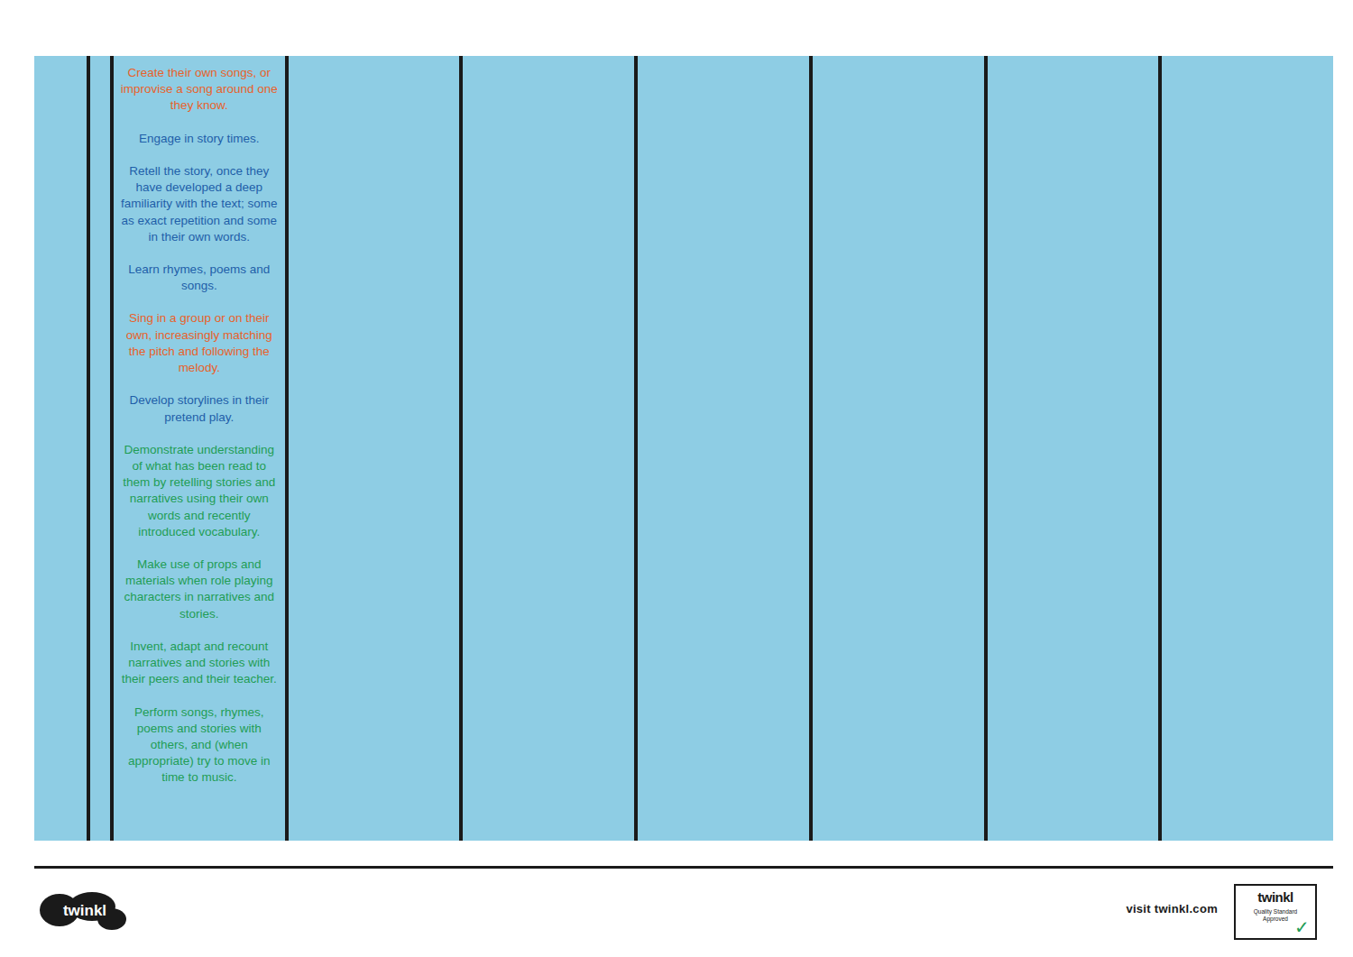Create their own songs, or improvise a song around one they know.
Engage in story times.
Retell the story, once they have developed a deep familiarity with the text; some as exact repetition and some in their own words.
Learn rhymes, poems and songs.
Sing in a group or on their own, increasingly matching the pitch and following the melody.
Develop storylines in their pretend play.
Demonstrate understanding of what has been read to them by retelling stories and narratives using their own words and recently introduced vocabulary.
Make use of props and materials when role playing characters in narratives and stories.
Invent, adapt and recount narratives and stories with their peers and their teacher.
Perform songs, rhymes, poems and stories with others, and (when appropriate) try to move in time to music.
twinkl
visit twinkl.com
twinkl
Quality Standard
Approved ✓